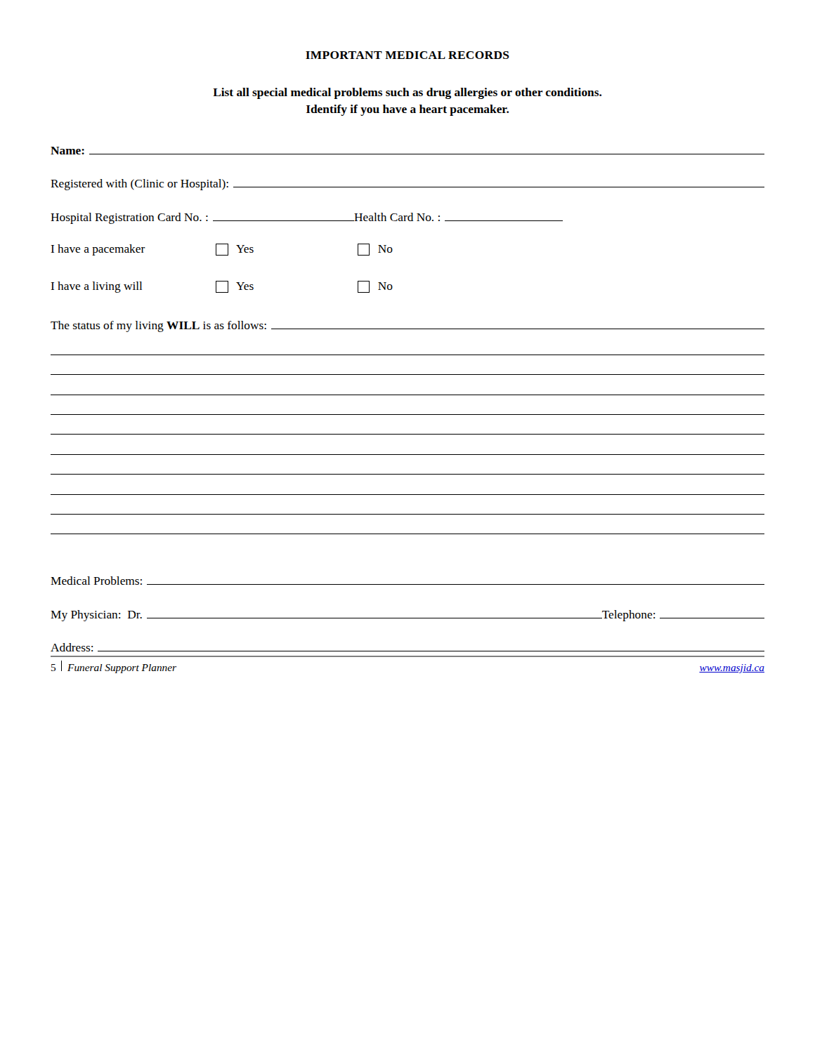IMPORTANT MEDICAL RECORDS
List all special medical problems such as drug allergies or other conditions.
Identify if you have a heart pacemaker.
Name:
Registered with (Clinic or Hospital):
Hospital Registration Card No. : Health Card No. :
I have a pacemaker Yes No
I have a living will Yes No
The status of my living WILL is as follows:
Medical Problems:
My Physician: Dr. Telephone:
Address:
5 Funeral Support Planner www.masjid.ca